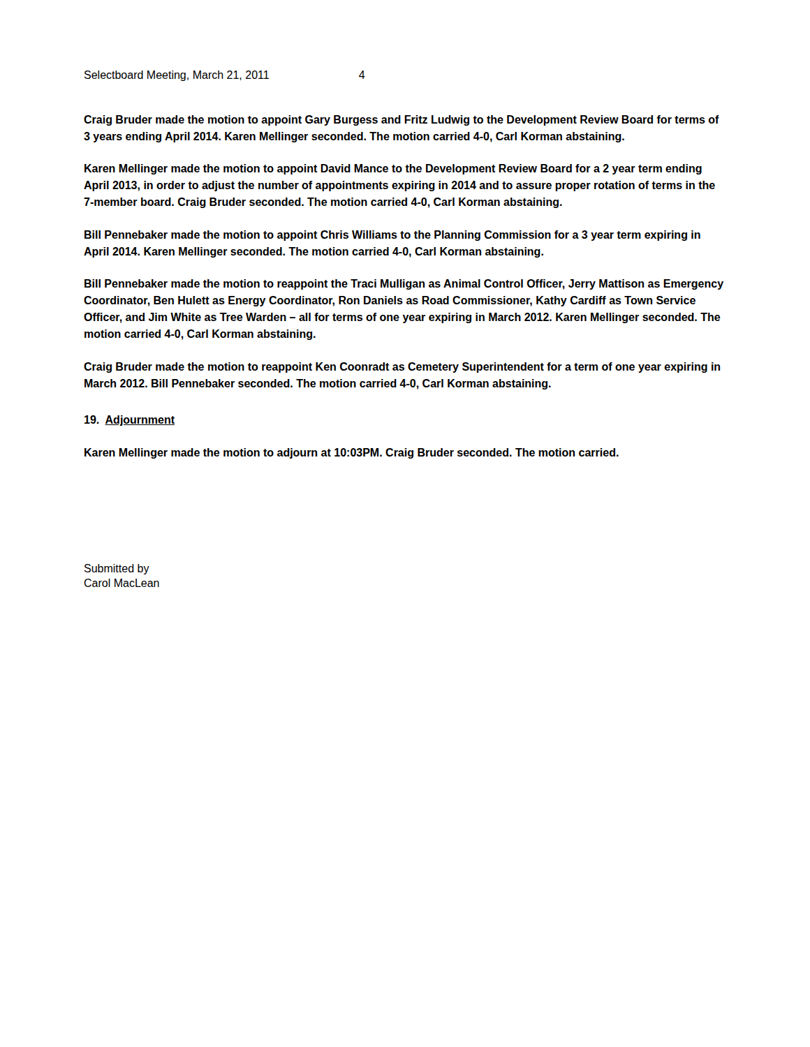Selectboard Meeting, March 21, 2011 4
Craig Bruder made the motion to appoint Gary Burgess and Fritz Ludwig to the Development Review Board for terms of 3 years ending April 2014. Karen Mellinger seconded. The motion carried 4-0, Carl Korman abstaining.
Karen Mellinger made the motion to appoint David Mance to the Development Review Board for a 2 year term ending April 2013, in order to adjust the number of appointments expiring in 2014 and to assure proper rotation of terms in the 7-member board. Craig Bruder seconded. The motion carried 4-0, Carl Korman abstaining.
Bill Pennebaker made the motion to appoint Chris Williams to the Planning Commission for a 3 year term expiring in April 2014. Karen Mellinger seconded. The motion carried 4-0, Carl Korman abstaining.
Bill Pennebaker made the motion to reappoint the Traci Mulligan as Animal Control Officer, Jerry Mattison as Emergency Coordinator, Ben Hulett as Energy Coordinator, Ron Daniels as Road Commissioner, Kathy Cardiff as Town Service Officer, and Jim White as Tree Warden – all for terms of one year expiring in March 2012. Karen Mellinger seconded. The motion carried 4-0, Carl Korman abstaining.
Craig Bruder made the motion to reappoint Ken Coonradt as Cemetery Superintendent for a term of one year expiring in March 2012. Bill Pennebaker seconded. The motion carried 4-0, Carl Korman abstaining.
19. Adjournment
Karen Mellinger made the motion to adjourn at 10:03PM. Craig Bruder seconded. The motion carried.
Submitted by
Carol MacLean